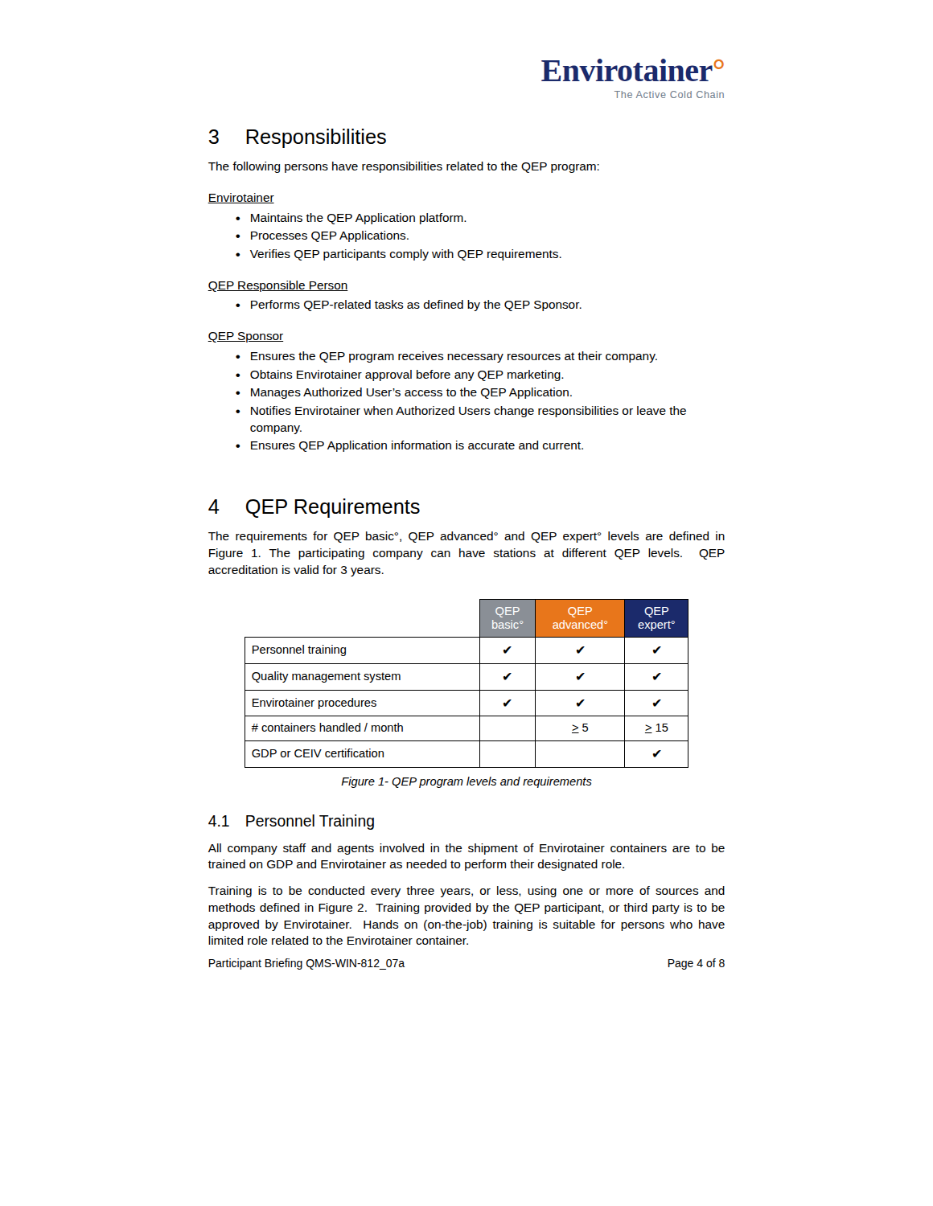Envirotainer°
The Active Cold Chain
3 Responsibilities
The following persons have responsibilities related to the QEP program:
Envirotainer
Maintains the QEP Application platform.
Processes QEP Applications.
Verifies QEP participants comply with QEP requirements.
QEP Responsible Person
Performs QEP-related tasks as defined by the QEP Sponsor.
QEP Sponsor
Ensures the QEP program receives necessary resources at their company.
Obtains Envirotainer approval before any QEP marketing.
Manages Authorized User’s access to the QEP Application.
Notifies Envirotainer when Authorized Users change responsibilities or leave the company.
Ensures QEP Application information is accurate and current.
4 QEP Requirements
The requirements for QEP basic°, QEP advanced° and QEP expert° levels are defined in Figure 1. The participating company can have stations at different QEP levels. QEP accreditation is valid for 3 years.
| | QEP basic° | QEP advanced° | QEP expert° |
| --- | --- | --- | --- |
| Personnel training | ✔ | ✔ | ✔ |
| Quality management system | ✔ | ✔ | ✔ |
| Envirotainer procedures | ✔ | ✔ | ✔ |
| # containers handled / month | | > 5 | > 15 |
| GDP or CEIV certification | | | ✔ |
Figure 1- QEP program levels and requirements
4.1 Personnel Training
All company staff and agents involved in the shipment of Envirotainer containers are to be trained on GDP and Envirotainer as needed to perform their designated role.
Training is to be conducted every three years, or less, using one or more of sources and methods defined in Figure 2. Training provided by the QEP participant, or third party is to be approved by Envirotainer. Hands on (on-the-job) training is suitable for persons who have limited role related to the Envirotainer container.
Participant Briefing QMS-WIN-812_07a Page 4 of 8